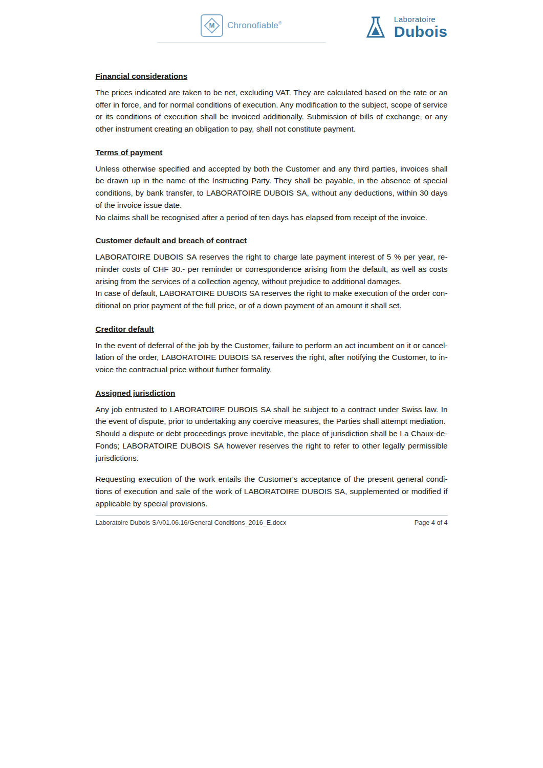Chronofiable®
Laboratoire
Dubois
Financial considerations
The prices indicated are taken to be net, excluding VAT. They are calculated based on the rate or an offer in force, and for normal conditions of execution. Any modification to the subject, scope of service or its conditions of execution shall be invoiced additionally. Submission of bills of exchange, or any other instrument creating an obligation to pay, shall not constitute payment.
Terms of payment
Unless otherwise specified and accepted by both the Customer and any third parties, invoices shall be drawn up in the name of the Instructing Party. They shall be payable, in the absence of special conditions, by bank transfer, to LABORATOIRE DUBOIS SA, without any deductions, within 30 days of the invoice issue date.
No claims shall be recognised after a period of ten days has elapsed from receipt of the invoice.
Customer default and breach of contract
LABORATOIRE DUBOIS SA reserves the right to charge late payment interest of 5 % per year, reminder costs of CHF 30.- per reminder or correspondence arising from the default, as well as costs arising from the services of a collection agency, without prejudice to additional damages.
In case of default, LABORATOIRE DUBOIS SA reserves the right to make execution of the order conditional on prior payment of the full price, or of a down payment of an amount it shall set.
Creditor default
In the event of deferral of the job by the Customer, failure to perform an act incumbent on it or cancellation of the order, LABORATOIRE DUBOIS SA reserves the right, after notifying the Customer, to invoice the contractual price without further formality.
Assigned jurisdiction
Any job entrusted to LABORATOIRE DUBOIS SA shall be subject to a contract under Swiss law. In the event of dispute, prior to undertaking any coercive measures, the Parties shall attempt mediation.
Should a dispute or debt proceedings prove inevitable, the place of jurisdiction shall be La Chaux-de-Fonds; LABORATOIRE DUBOIS SA however reserves the right to refer to other legally permissible jurisdictions.
Requesting execution of the work entails the Customer's acceptance of the present general conditions of execution and sale of the work of LABORATOIRE DUBOIS SA, supplemented or modified if applicable by special provisions.
Laboratoire Dubois SA/01.06.16/General Conditions_2016_E.docx Page 4 of 4